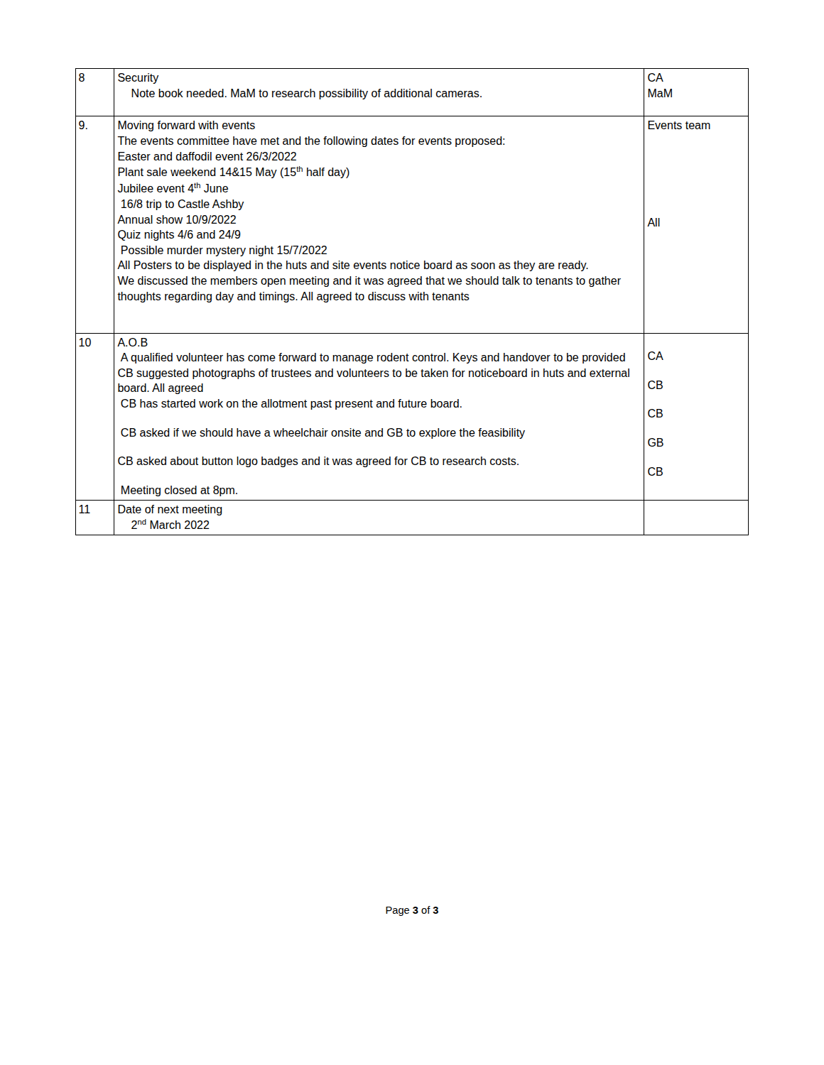| 8 | Security Note book needed. MaM to research possibility of additional cameras. | CA MaM |
| 9. | Moving forward with events The events committee have met and the following dates for events proposed: Easter and daffodil event 26/3/2022 Plant sale weekend 14&15 May (15 th half day) Jubilee event 4 th June 16/8 trip to Castle Ashby Annual show 10/9/2022 Quiz nights 4/6 and 24/9 Possible murder mystery night 15/7/2022 All Posters to be displayed in the huts and site events notice board as soon as they are ready. We discussed the members open meeting and it was agreed that we should talk to tenants to gather thoughts regarding day and timings. All agreed to discuss with tenants | Events team All |
| 10 | A.O.B A qualified volunteer has come forward to manage rodent control. Keys and handover to be provided CB suggested photographs of trustees and volunteers to be taken for noticeboard in huts and external board. All agreed CB has started work on the allotment past present and future board. CB asked if we should have a wheelchair onsite and GB to explore the feasibility CB asked about button logo badges and it was agreed for CB to research costs. Meeting closed at 8pm. | CA CB CB GB CB |
| 11 | Date of next meeting 2 nd March 2022 | |
Page 3 of 3